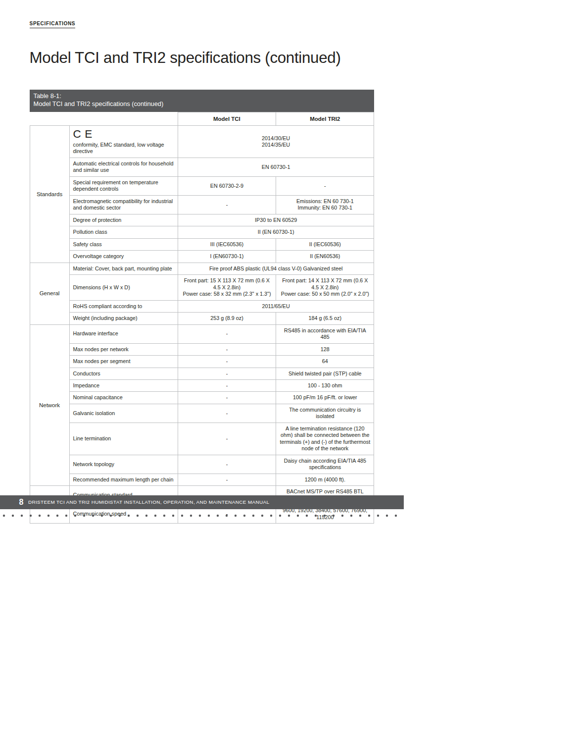Specifications
Model TCI and TRI2 specifications (continued)
Table 8-1: Model TCI and TRI2 specifications (continued)
| | Model TCI | Model TRI2 |
| --- | --- | --- |
| Standards | C E conformity, EMC standard, low voltage directive | 2014/30/EU 2014/35/EU |
| Automatic electrical controls for household and similar use | EN 60730-1 |
| Special requirement on temperature dependent controls | EN 60730-2-9 | - |
| Electromagnetic compatibility for industrial and domestic sector | - | Emissions: EN 60 730-1 Immunity: EN 60 730-1 |
| Degree of protection | IP30 to EN 60529 |
| Pollution class | II (EN 60730-1) |
| Safety class | III (IEC60536) | II (IEC60536) |
| Overvoltage category | I (EN60730-1) | II (EN60536) |
| General | Material: Cover, back part, mounting plate | Fire proof ABS plastic (UL94 class V-0) Galvanized steel |
| Dimensions (H x W x D) | Front part: 15 X 113 X 72 mm (0.6 X 4.5 X 2.8in) Power case: 58 x 32 mm (2.3" x 1.3") | Front part: 14 X 113 X 72 mm (0.6 X 4.5 X 2.8in) Power case: 50 x 50 mm (2.0" x 2.0") |
| RoHS compliant according to | 2011/65/EU |
| Weight (including package) | 253 g (8.9 oz) | 184 g (6.5 oz) |
| Network | Hardware interface | - | RS485 in accordance with EIA/TIA 485 |
| Max nodes per network | - | 128 |
| Max nodes per segment | - | 64 |
| Conductors | - | Shield twisted pair (STP) cable |
| Impedance | - | 100 - 130 ohm |
| Nominal capacitance | - | 100 pF/m 16 pF/ft. or lower |
| Galvanic isolation | - | The communication circuitry is isolated |
| Line termination | - | A line termination resistance (120 ohm) shall be connected between the terminals (+) and (-) of the furthermost node of the network |
| Network topology | - | Daisy chain according EIA/TIA 485 specifications |
| Recommended maximum length per chain | - | 1200 m (4000 ft). |
| BACnet | Communication standard | - | BACnet MS/TP over RS485 BTL tested and listed B-ASC |
| Communication speed | - | 9600, 19200, 38400, 57600, 76900, 115200 |
8 DriSteem TCI and TRI2 Humidistat Installation, Operation, and Maintenance Manual